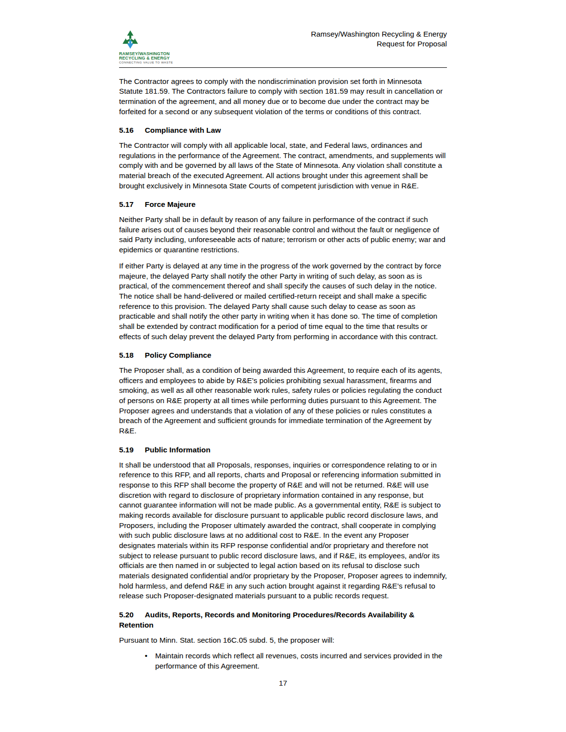RAMSEY/WASHINGTON
RECYCLING & ENERGY
Connecting Value to Waste
Ramsey/Washington Recycling & Energy
Request for Proposal
The Contractor agrees to comply with the nondiscrimination provision set forth in Minnesota Statute 181.59. The Contractors failure to comply with section 181.59 may result in cancellation or termination of the agreement, and all money due or to become due under the contract may be forfeited for a second or any subsequent violation of the terms or conditions of this contract.
5.16 Compliance with Law
The Contractor will comply with all applicable local, state, and Federal laws, ordinances and regulations in the performance of the Agreement. The contract, amendments, and supplements will comply with and be governed by all laws of the State of Minnesota. Any violation shall constitute a material breach of the executed Agreement. All actions brought under this agreement shall be brought exclusively in Minnesota State Courts of competent jurisdiction with venue in R&E.
5.17 Force Majeure
Neither Party shall be in default by reason of any failure in performance of the contract if such failure arises out of causes beyond their reasonable control and without the fault or negligence of said Party including, unforeseeable acts of nature; terrorism or other acts of public enemy; war and epidemics or quarantine restrictions.
If either Party is delayed at any time in the progress of the work governed by the contract by force majeure, the delayed Party shall notify the other Party in writing of such delay, as soon as is practical, of the commencement thereof and shall specify the causes of such delay in the notice. The notice shall be hand-delivered or mailed certified-return receipt and shall make a specific reference to this provision. The delayed Party shall cause such delay to cease as soon as practicable and shall notify the other party in writing when it has done so. The time of completion shall be extended by contract modification for a period of time equal to the time that results or effects of such delay prevent the delayed Party from performing in accordance with this contract.
5.18 Policy Compliance
The Proposer shall, as a condition of being awarded this Agreement, to require each of its agents, officers and employees to abide by R&E’s policies prohibiting sexual harassment, firearms and smoking, as well as all other reasonable work rules, safety rules or policies regulating the conduct of persons on R&E property at all times while performing duties pursuant to this Agreement. The Proposer agrees and understands that a violation of any of these policies or rules constitutes a breach of the Agreement and sufficient grounds for immediate termination of the Agreement by R&E.
5.19 Public Information
It shall be understood that all Proposals, responses, inquiries or correspondence relating to or in reference to this RFP, and all reports, charts and Proposal or referencing information submitted in response to this RFP shall become the property of R&E and will not be returned. R&E will use discretion with regard to disclosure of proprietary information contained in any response, but cannot guarantee information will not be made public. As a governmental entity, R&E is subject to making records available for disclosure pursuant to applicable public record disclosure laws, and Proposers, including the Proposer ultimately awarded the contract, shall cooperate in complying with such public disclosure laws at no additional cost to R&E. In the event any Proposer designates materials within its RFP response confidential and/or proprietary and therefore not subject to release pursuant to public record disclosure laws, and if R&E, its employees, and/or its officials are then named in or subjected to legal action based on its refusal to disclose such materials designated confidential and/or proprietary by the Proposer, Proposer agrees to indemnify, hold harmless, and defend R&E in any such action brought against it regarding R&E’s refusal to release such Proposer-designated materials pursuant to a public records request.
5.20 Audits, Reports, Records and Monitoring Procedures/Records Availability & Retention
Pursuant to Minn. Stat. section 16C.05 subd. 5, the proposer will:
Maintain records which reflect all revenues, costs incurred and services provided in the performance of this Agreement.
17